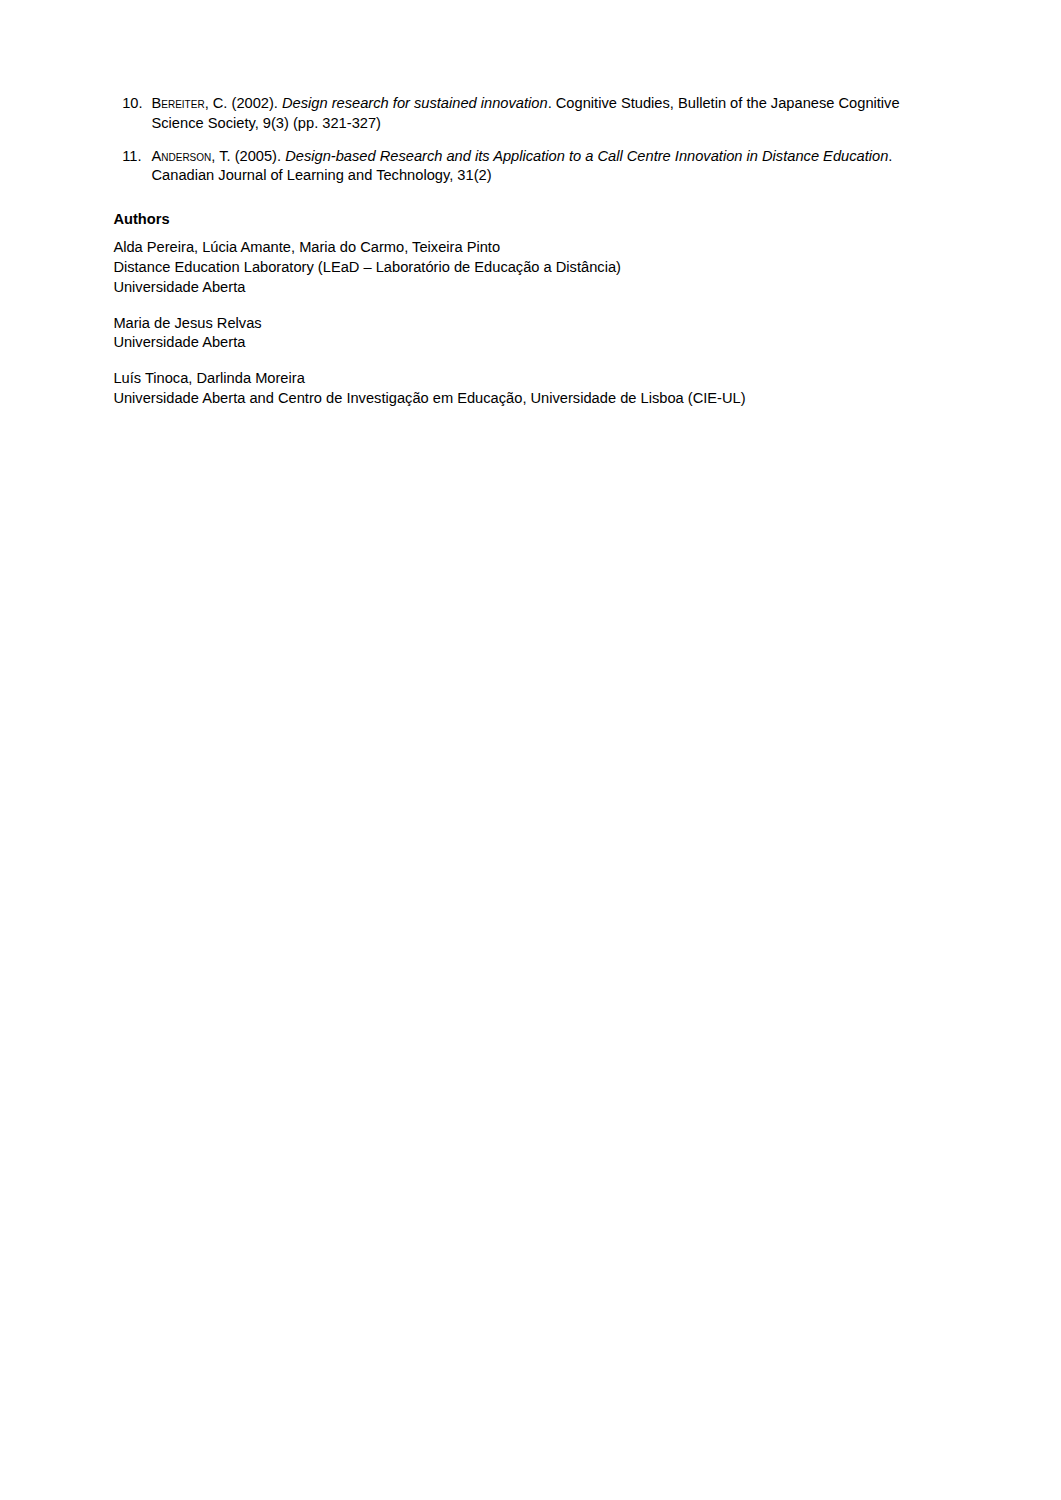10. Bereiter, C. (2002). Design research for sustained innovation. Cognitive Studies, Bulletin of the Japanese Cognitive Science Society, 9(3) (pp. 321-327)
11. Anderson, T. (2005). Design-based Research and its Application to a Call Centre Innovation in Distance Education. Canadian Journal of Learning and Technology, 31(2)
Authors
Alda Pereira, Lúcia Amante, Maria do Carmo, Teixeira Pinto
Distance Education Laboratory (LEaD – Laboratório de Educação a Distância)
Universidade Aberta
Maria de Jesus Relvas
Universidade Aberta
Luís Tinoca, Darlinda Moreira
Universidade Aberta and Centro de Investigação em Educação, Universidade de Lisboa (CIE-UL)